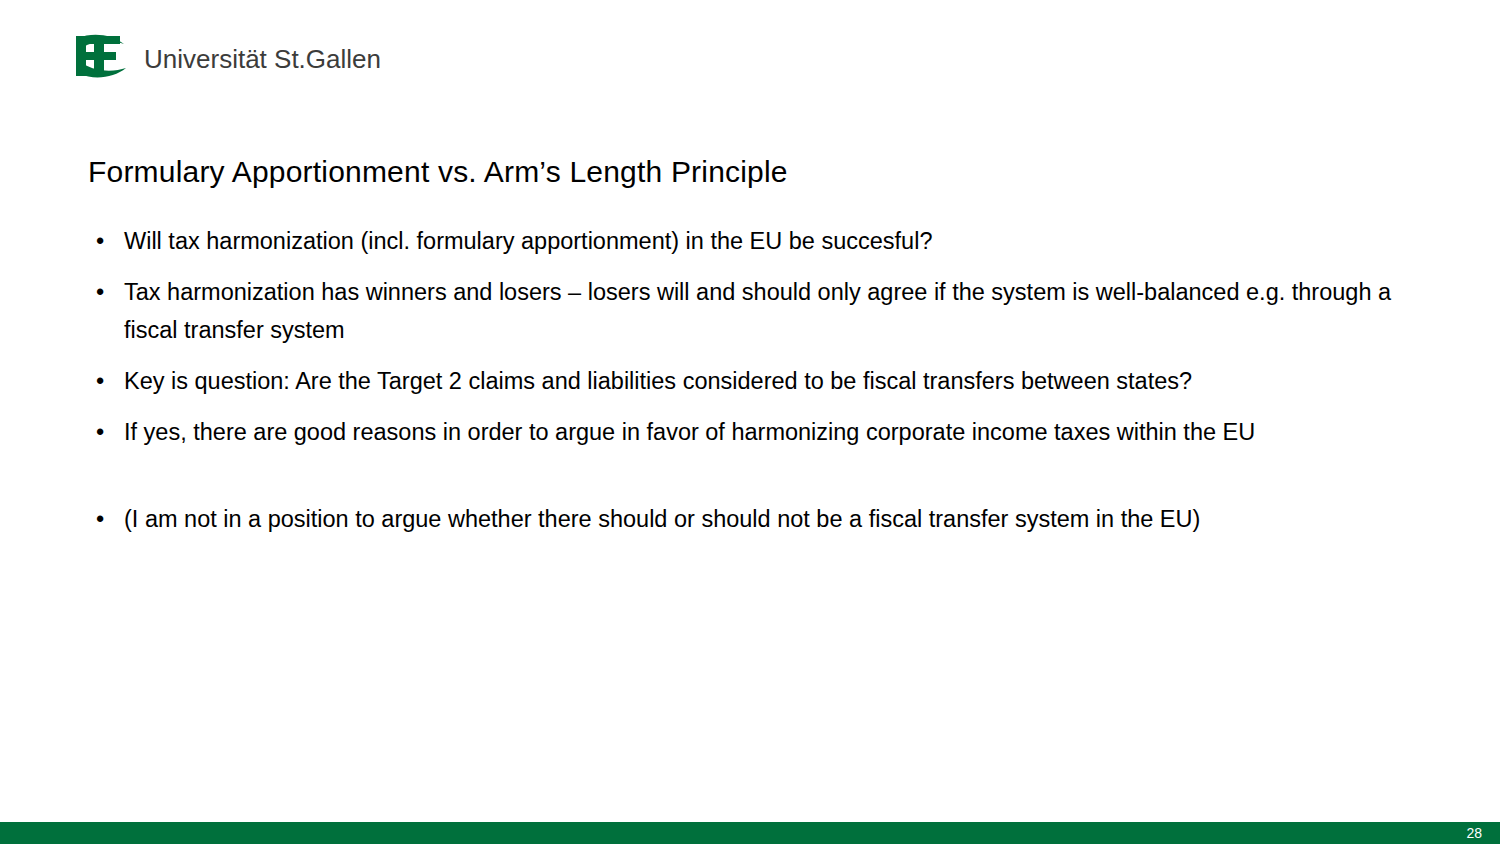Universität St.Gallen
Formulary Apportionment vs. Arm’s Length Principle
Will tax harmonization (incl. formulary apportionment) in the EU be succesful?
Tax harmonization has winners and losers – losers will and should only agree if the system is well-balanced e.g. through a fiscal transfer system
Key is question: Are the Target 2 claims and liabilities considered to be fiscal transfers between states?
If yes, there are good reasons in order to argue in favor of harmonizing corporate income taxes within the EU
(I am not in a position to argue whether there should or should not be a fiscal transfer system in the EU)
28